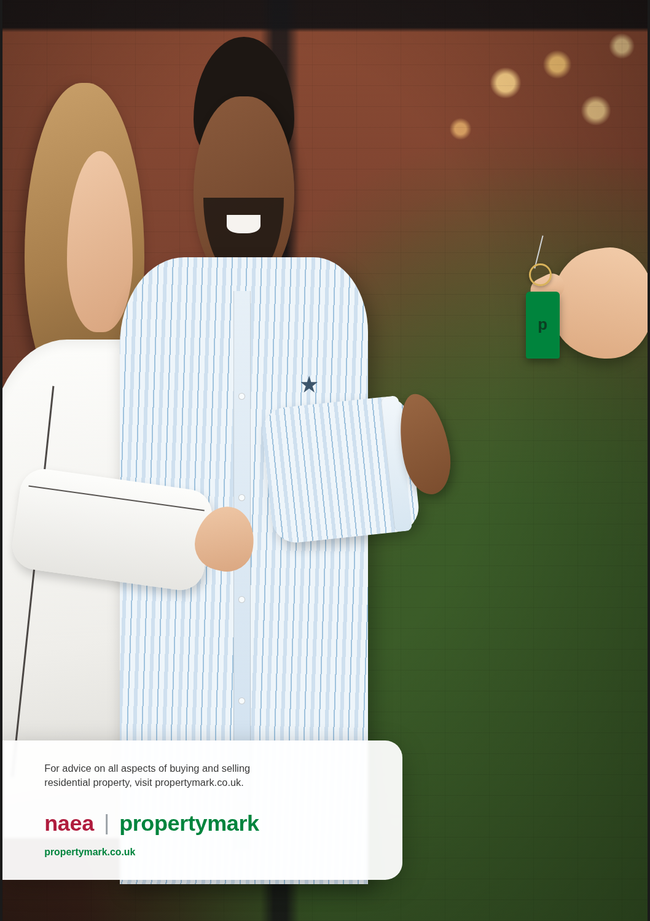NAEA Propertymark — advice on buying and selling residential property
p
For advice on all aspects of buying and selling residential property, visit propertymark.co.uk.
naea | propertymark
propertymark.co.uk